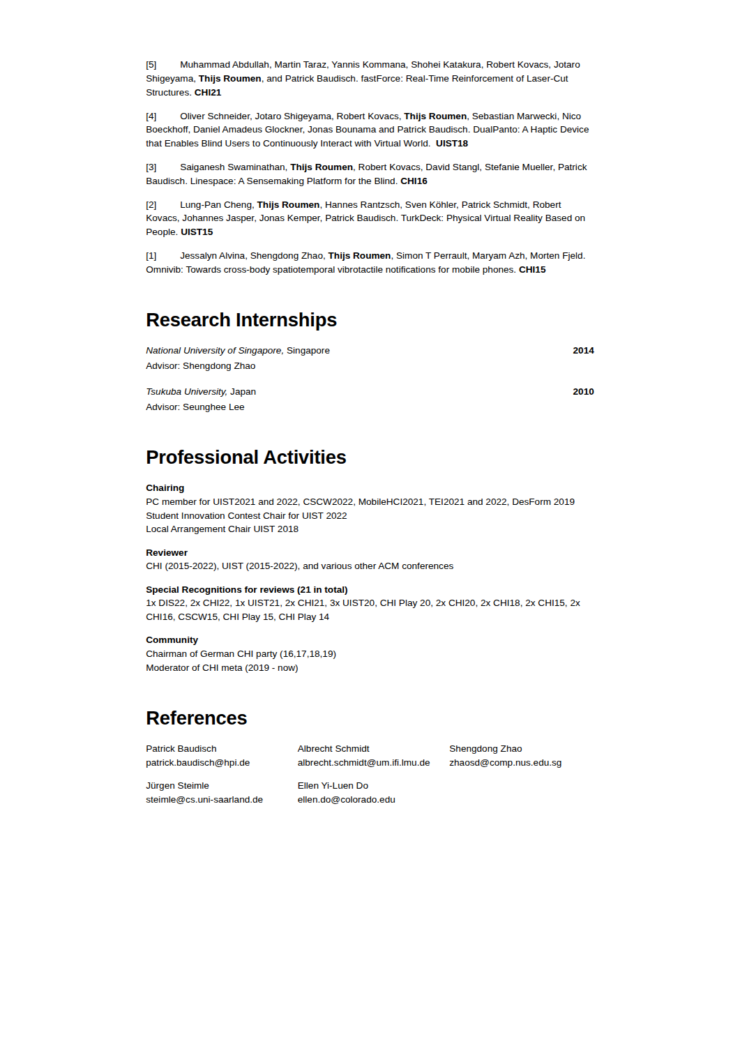[5] Muhammad Abdullah, Martin Taraz, Yannis Kommana, Shohei Katakura, Robert Kovacs, Jotaro Shigeyama, Thijs Roumen, and Patrick Baudisch. fastForce: Real-Time Reinforcement of Laser-Cut Structures. CHI21
[4] Oliver Schneider, Jotaro Shigeyama, Robert Kovacs, Thijs Roumen, Sebastian Marwecki, Nico Boeckhoff, Daniel Amadeus Glockner, Jonas Bounama and Patrick Baudisch. DualPanto: A Haptic Device that Enables Blind Users to Continuously Interact with Virtual World. UIST18
[3] Saiganesh Swaminathan, Thijs Roumen, Robert Kovacs, David Stangl, Stefanie Mueller, Patrick Baudisch. Linespace: A Sensemaking Platform for the Blind. CHI16
[2] Lung-Pan Cheng, Thijs Roumen, Hannes Rantzsch, Sven Köhler, Patrick Schmidt, Robert Kovacs, Johannes Jasper, Jonas Kemper, Patrick Baudisch. TurkDeck: Physical Virtual Reality Based on People. UIST15
[1] Jessalyn Alvina, Shengdong Zhao, Thijs Roumen, Simon T Perrault, Maryam Azh, Morten Fjeld. Omnivib: Towards cross-body spatiotemporal vibrotactile notifications for mobile phones. CHI15
Research Internships
National University of Singapore, Singapore
2014
Advisor: Shengdong Zhao
Tsukuba University, Japan
2010
Advisor: Seunghee Lee
Professional Activities
Chairing
PC member for UIST2021 and 2022, CSCW2022, MobileHCI2021, TEI2021 and 2022, DesForm 2019
Student Innovation Contest Chair for UIST 2022
Local Arrangement Chair UIST 2018
Reviewer
CHI (2015-2022), UIST (2015-2022), and various other ACM conferences
Special Recognitions for reviews (21 in total)
1x DIS22, 2x CHI22, 1x UIST21, 2x CHI21, 3x UIST20, CHI Play 20, 2x CHI20, 2x CHI18, 2x CHI15, 2x CHI16, CSCW15, CHI Play 15, CHI Play 14
Community
Chairman of German CHI party (16,17,18,19)
Moderator of CHI meta (2019 - now)
References
Patrick Baudisch
patrick.baudisch@hpi.de
Albrecht Schmidt
albrecht.schmidt@um.ifi.lmu.de
Shengdong Zhao
zhaosd@comp.nus.edu.sg
Jürgen Steimle
steimle@cs.uni-saarland.de
Ellen Yi-Luen Do
ellen.do@colorado.edu